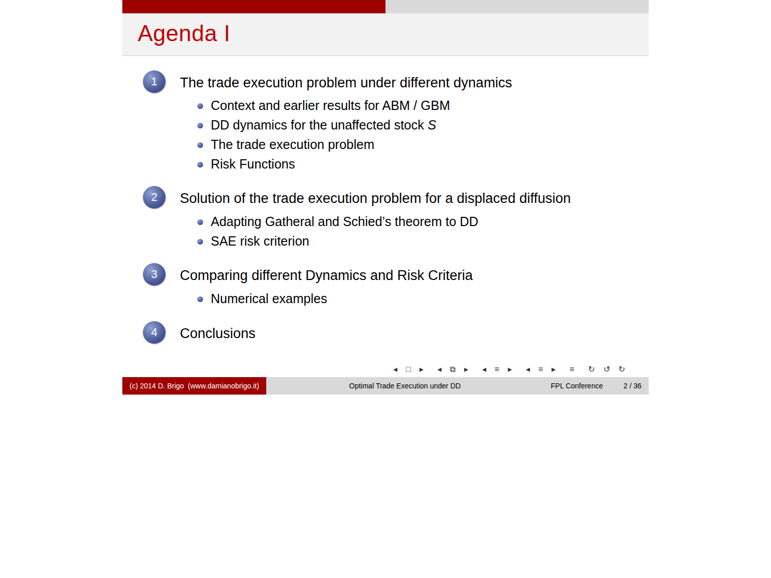Agenda I
1 The trade execution problem under different dynamics
Context and earlier results for ABM / GBM
DD dynamics for the unaffected stock S
The trade execution problem
Risk Functions
2 Solution of the trade execution problem for a displaced diffusion
Adapting Gatheral and Schied’s theorem to DD
SAE risk criterion
3 Comparing different Dynamics and Risk Criteria
Numerical examples
4 Conclusions
◂ □ ▸ ◂ ⧉ ▸ ◂ ≡ ▸ ◂ ≡ ▸ ≡ ↻ ↺ ↻
(c) 2014 D. Brigo (www.damianobrigo.it)
Optimal Trade Execution under DD
FPL Conference2 / 36